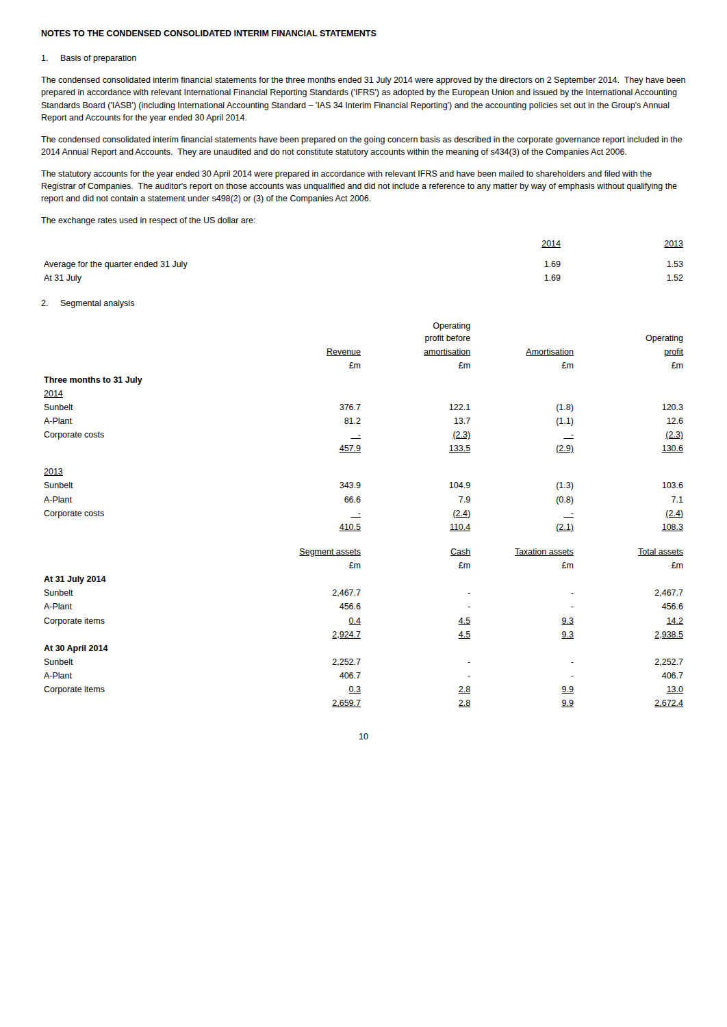NOTES TO THE CONDENSED CONSOLIDATED INTERIM FINANCIAL STATEMENTS
1. Basis of preparation
The condensed consolidated interim financial statements for the three months ended 31 July 2014 were approved by the directors on 2 September 2014. They have been prepared in accordance with relevant International Financial Reporting Standards ('IFRS') as adopted by the European Union and issued by the International Accounting Standards Board ('IASB') (including International Accounting Standard – 'IAS 34 Interim Financial Reporting') and the accounting policies set out in the Group's Annual Report and Accounts for the year ended 30 April 2014.
The condensed consolidated interim financial statements have been prepared on the going concern basis as described in the corporate governance report included in the 2014 Annual Report and Accounts. They are unaudited and do not constitute statutory accounts within the meaning of s434(3) of the Companies Act 2006.
The statutory accounts for the year ended 30 April 2014 were prepared in accordance with relevant IFRS and have been mailed to shareholders and filed with the Registrar of Companies. The auditor's report on those accounts was unqualified and did not include a reference to any matter by way of emphasis without qualifying the report and did not contain a statement under s498(2) or (3) of the Companies Act 2006.
The exchange rates used in respect of the US dollar are:
| | 2014 | 2013 |
| Average for the quarter ended 31 July | 1.69 | 1.53 |
| At 31 July | 1.69 | 1.52 |
2. Segmental analysis
| | | Operating profit before | | Operating |
| | Revenue | amortisation | Amortisation | profit |
| | £m | £m | £m | £m |
| Three months to 31 July | |
| 2014 | |
| Sunbelt | 376.7 | 122.1 | (1.8) | 120.3 |
| A-Plant | 81.2 | 13.7 | (1.1) | 12.6 |
| Corporate costs | - | (2.3) | - | (2.3) |
| | 457.9 | 133.5 | (2.9) | 130.6 |
| 2013 | |
| Sunbelt | 343.9 | 104.9 | (1.3) | 103.6 |
| A-Plant | 66.6 | 7.9 | (0.8) | 7.1 |
| Corporate costs | - | (2.4) | - | (2.4) |
| | 410.5 | 110.4 | (2.1) | 108.3 |
| | Segment assets | Cash | Taxation assets | Total assets |
| | £m | £m | £m | £m |
| At 31 July 2014 | |
| Sunbelt | 2,467.7 | - | - | 2,467.7 |
| A-Plant | 456.6 | - | - | 456.6 |
| Corporate items | 0.4 | 4.5 | 9.3 | 14.2 |
| | 2,924.7 | 4.5 | 9.3 | 2,938.5 |
| At 30 April 2014 | |
| Sunbelt | 2,252.7 | - | - | 2,252.7 |
| A-Plant | 406.7 | - | - | 406.7 |
| Corporate items | 0.3 | 2.8 | 9.9 | 13.0 |
| | 2,659.7 | 2.8 | 9.9 | 2,672.4 |
10